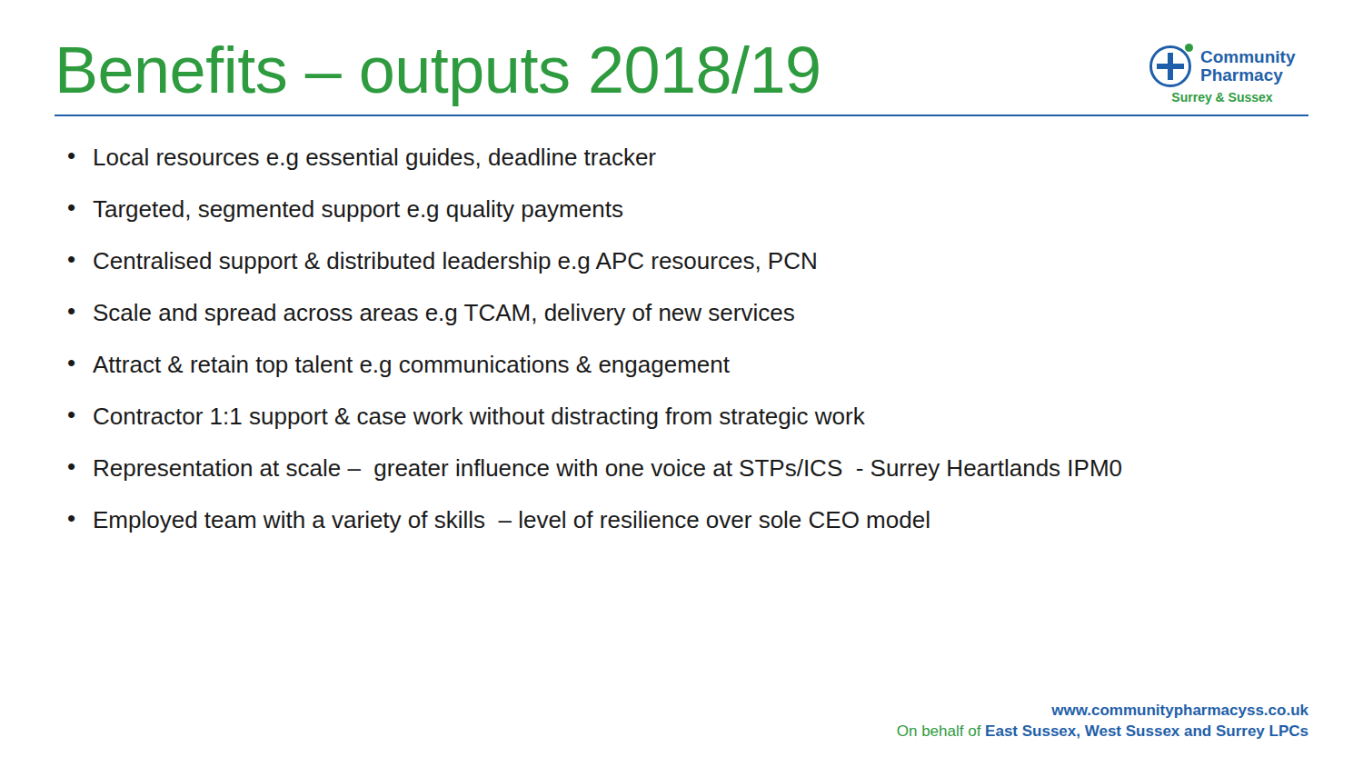Community Pharmacy Surrey & Sussex
Benefits – outputs 2018/19
Local resources e.g essential guides, deadline tracker
Targeted, segmented support e.g quality payments
Centralised support & distributed leadership e.g APC resources, PCN
Scale and spread across areas e.g TCAM, delivery of new services
Attract & retain top talent e.g communications & engagement
Contractor 1:1 support & case work without distracting from strategic work
Representation at scale – greater influence with one voice at STPs/ICS - Surrey Heartlands IPM0
Employed team with a variety of skills – level of resilience over sole CEO model
www.communitypharmacyss.co.uk
On behalf of East Sussex, West Sussex and Surrey LPCs